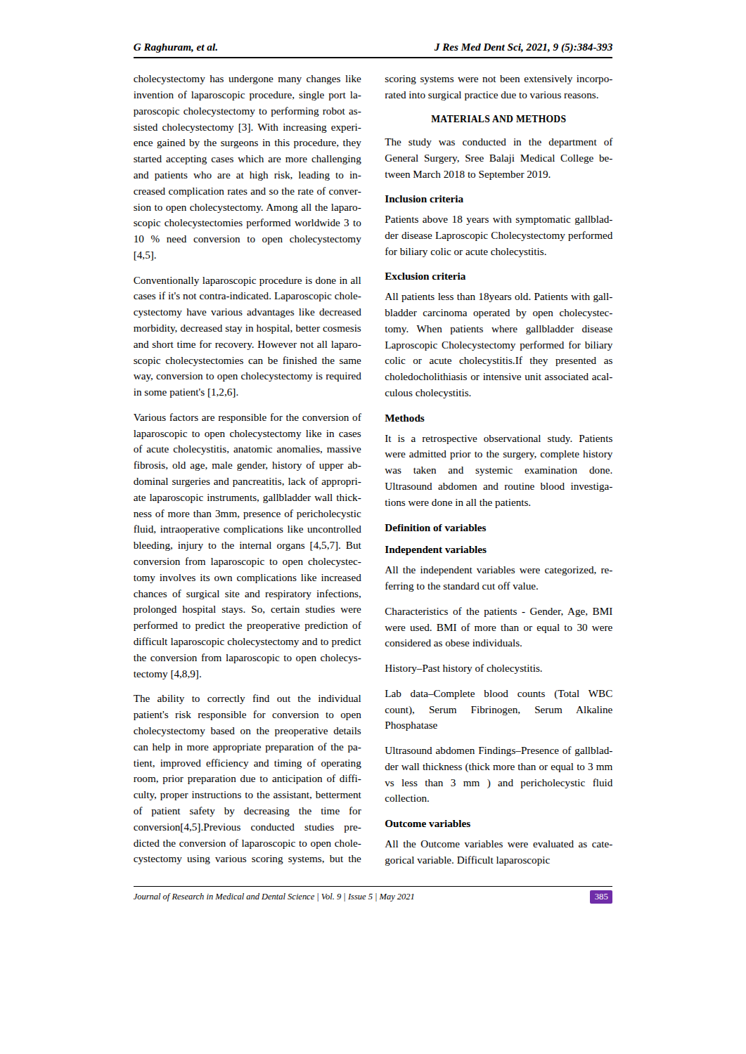G Raghuram, et al.
J Res Med Dent Sci, 2021, 9 (5):384-393
cholecystectomy has undergone many changes like invention of laparoscopic procedure, single port laparoscopic cholecystectomy to performing robot assisted cholecystectomy [3]. With increasing experience gained by the surgeons in this procedure, they started accepting cases which are more challenging and patients who are at high risk, leading to increased complication rates and so the rate of conversion to open cholecystectomy. Among all the laparoscopic cholecystectomies performed worldwide 3 to 10 % need conversion to open cholecystectomy [4,5].
Conventionally laparoscopic procedure is done in all cases if it's not contra-indicated. Laparoscopic cholecystectomy have various advantages like decreased morbidity, decreased stay in hospital, better cosmesis and short time for recovery. However not all laparoscopic cholecystectomies can be finished the same way, conversion to open cholecystectomy is required in some patient's [1,2,6].
Various factors are responsible for the conversion of laparoscopic to open cholecystectomy like in cases of acute cholecystitis, anatomic anomalies, massive fibrosis, old age, male gender, history of upper abdominal surgeries and pancreatitis, lack of appropriate laparoscopic instruments, gallbladder wall thickness of more than 3mm, presence of pericholecystic fluid, intraoperative complications like uncontrolled bleeding, injury to the internal organs [4,5,7]. But conversion from laparoscopic to open cholecystectomy involves its own complications like increased chances of surgical site and respiratory infections, prolonged hospital stays. So, certain studies were performed to predict the preoperative prediction of difficult laparoscopic cholecystectomy and to predict the conversion from laparoscopic to open cholecystectomy [4,8,9].
The ability to correctly find out the individual patient's risk responsible for conversion to open cholecystectomy based on the preoperative details can help in more appropriate preparation of the patient, improved efficiency and timing of operating room, prior preparation due to anticipation of difficulty, proper instructions to the assistant, betterment of patient safety by decreasing the time for conversion[4,5].Previous conducted studies predicted the conversion of laparoscopic to open cholecystectomy using various scoring systems, but the scoring systems were not been extensively incorporated into surgical practice due to various reasons.
Materials and Methods
The study was conducted in the department of General Surgery, Sree Balaji Medical College between March 2018 to September 2019.
Inclusion criteria
Patients above 18 years with symptomatic gallbladder disease Laproscopic Cholecystectomy performed for biliary colic or acute cholecystitis.
Exclusion criteria
All patients less than 18years old. Patients with gallbladder carcinoma operated by open cholecystectomy. When patients where gallbladder disease Laproscopic Cholecystectomy performed for biliary colic or acute cholecystitis.If they presented as choledocholithiasis or intensive unit associated acalculous cholecystitis.
Methods
It is a retrospective observational study. Patients were admitted prior to the surgery, complete history was taken and systemic examination done. Ultrasound abdomen and routine blood investigations were done in all the patients.
Definition of variables
Independent variables
All the independent variables were categorized, referring to the standard cut off value.
Characteristics of the patients - Gender, Age, BMI were used. BMI of more than or equal to 30 were considered as obese individuals.
History–Past history of cholecystitis.
Lab data–Complete blood counts (Total WBC count), Serum Fibrinogen, Serum Alkaline Phosphatase
Ultrasound abdomen Findings–Presence of gallbladder wall thickness (thick more than or equal to 3 mm vs less than 3 mm ) and pericholecystic fluid collection.
Outcome variables
All the Outcome variables were evaluated as categorical variable. Difficult laparoscopic
Journal of Research in Medical and Dental Science | Vol. 9 | Issue 5 | May 2021
385